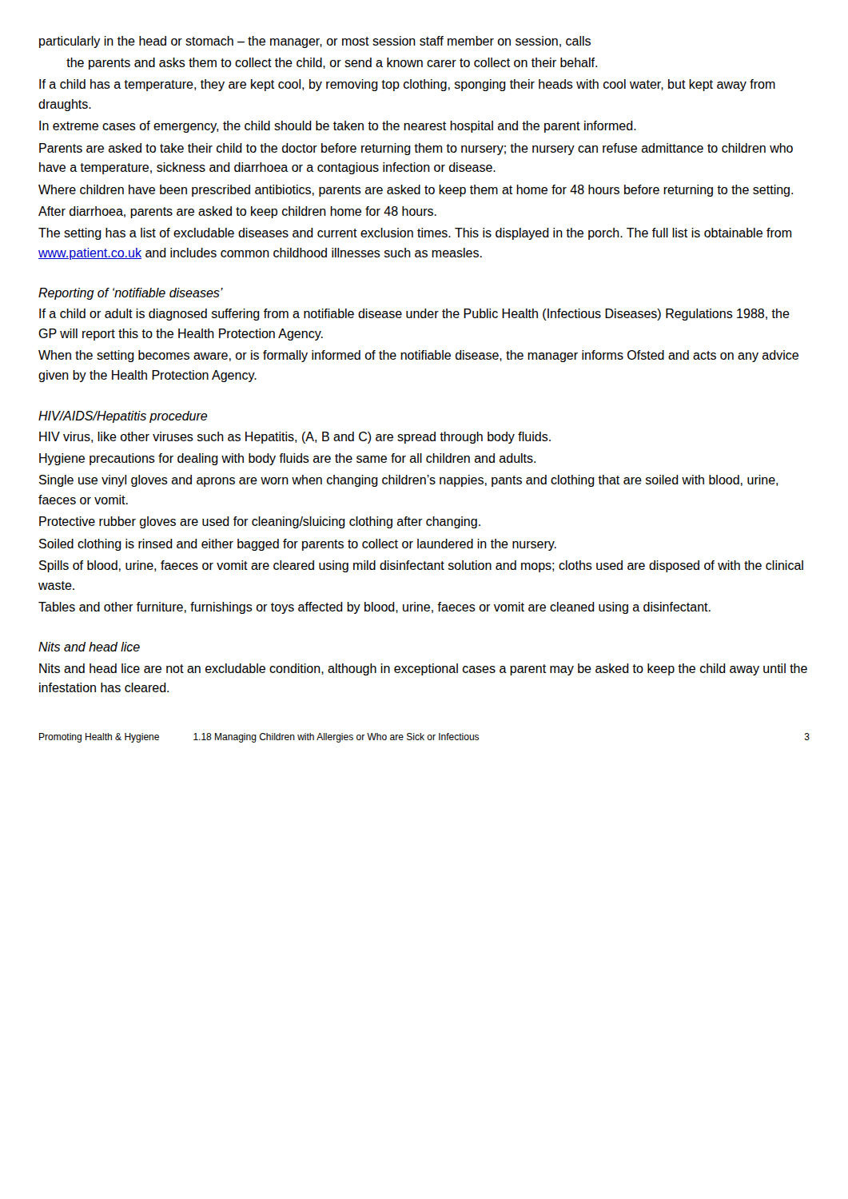particularly in the head or stomach – the manager, or most session staff member on session, calls
the parents and asks them to collect the child, or send a known carer to collect on their behalf.
If a child has a temperature, they are kept cool, by removing top clothing, sponging their heads with cool water, but kept away from draughts.
In extreme cases of emergency, the child should be taken to the nearest hospital and the parent informed.
Parents are asked to take their child to the doctor before returning them to nursery; the nursery can refuse admittance to children who have a temperature, sickness and diarrhoea or a contagious infection or disease.
Where children have been prescribed antibiotics, parents are asked to keep them at home for 48 hours before returning to the setting.
After diarrhoea, parents are asked to keep children home for 48 hours.
The setting has a list of excludable diseases and current exclusion times. This is displayed in the porch. The full list is obtainable from www.patient.co.uk and includes common childhood illnesses such as measles.
Reporting of ‘notifiable diseases’
If a child or adult is diagnosed suffering from a notifiable disease under the Public Health (Infectious Diseases) Regulations 1988, the GP will report this to the Health Protection Agency.
When the setting becomes aware, or is formally informed of the notifiable disease, the manager informs Ofsted and acts on any advice given by the Health Protection Agency.
HIV/AIDS/Hepatitis procedure
HIV virus, like other viruses such as Hepatitis, (A, B and C) are spread through body fluids.
Hygiene precautions for dealing with body fluids are the same for all children and adults.
Single use vinyl gloves and aprons are worn when changing children’s nappies, pants and clothing that are soiled with blood, urine, faeces or vomit.
Protective rubber gloves are used for cleaning/sluicing clothing after changing.
Soiled clothing is rinsed and either bagged for parents to collect or laundered in the nursery.
Spills of blood, urine, faeces or vomit are cleared using mild disinfectant solution and mops; cloths used are disposed of with the clinical waste.
Tables and other furniture, furnishings or toys affected by blood, urine, faeces or vomit are cleaned using a disinfectant.
Nits and head lice
Nits and head lice are not an excludable condition, although in exceptional cases a parent may be asked to keep the child away until the infestation has cleared.
Promoting Health & Hygiene 1.18 Managing Children with Allergies or Who are Sick or Infectious 3